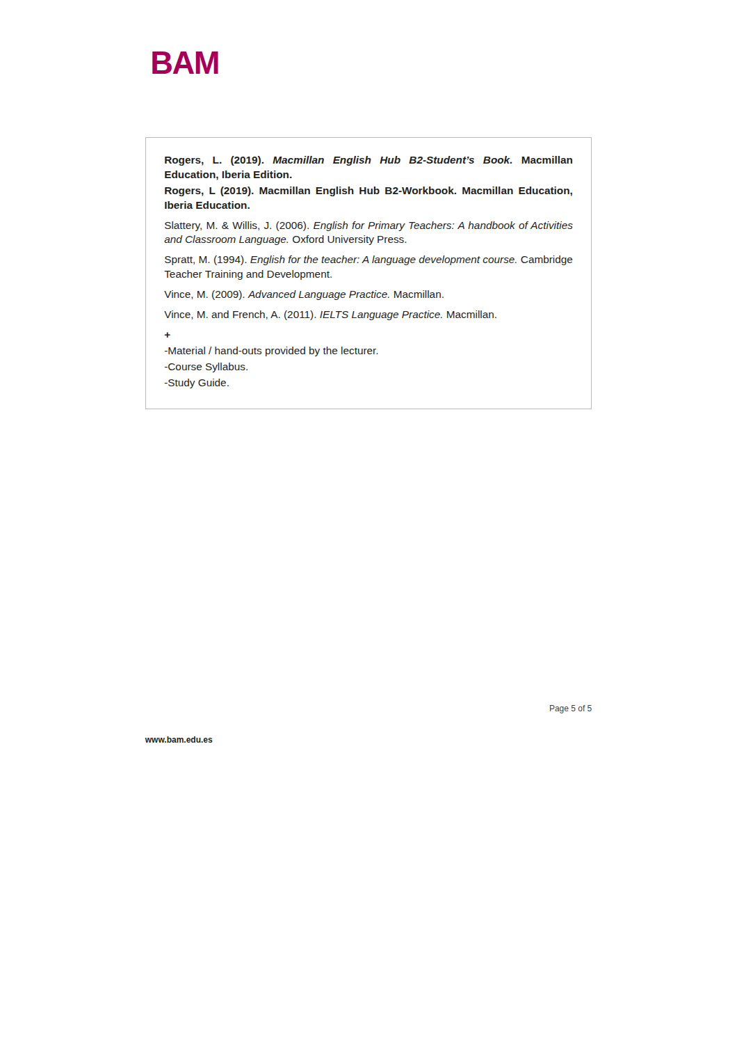BAM
Rogers, L. (2019). Macmillan English Hub B2-Student’s Book. Macmillan Education, Iberia Edition.
Rogers, L (2019). Macmillan English Hub B2-Workbook. Macmillan Education, Iberia Education.
Slattery, M. & Willis, J. (2006). English for Primary Teachers: A handbook of Activities and Classroom Language. Oxford University Press.
Spratt, M. (1994). English for the teacher: A language development course. Cambridge Teacher Training and Development.
Vince, M. (2009). Advanced Language Practice. Macmillan.
Vince, M. and French, A. (2011). IELTS Language Practice. Macmillan.
+
-Material / hand-outs provided by the lecturer.
-Course Syllabus.
-Study Guide.
Page 5 of 5
www.bam.edu.es